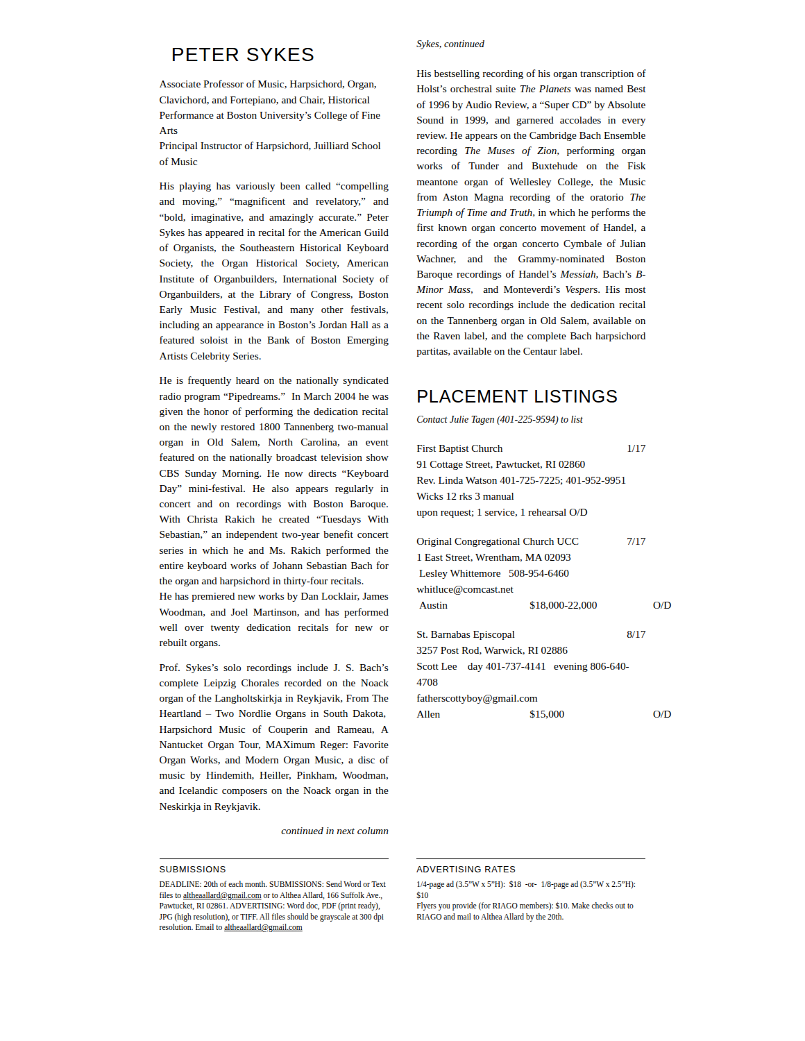PETER SYKES
Associate Professor of Music, Harpsichord, Organ, Clavichord, and Fortepiano, and Chair, Historical Performance at Boston University’s College of Fine Arts
Principal Instructor of Harpsichord, Juilliard School of Music
His playing has variously been called “compelling and moving,” “magnificent and revelatory,” and “bold, imaginative, and amazingly accurate.” Peter Sykes has appeared in recital for the American Guild of Organists, the Southeastern Historical Keyboard Society, the Organ Historical Society, American Institute of Organbuilders, International Society of Organbuilders, at the Library of Congress, Boston Early Music Festival, and many other festivals, including an appearance in Boston’s Jordan Hall as a featured soloist in the Bank of Boston Emerging Artists Celebrity Series.
He is frequently heard on the nationally syndicated radio program “Pipedreams.” In March 2004 he was given the honor of performing the dedication recital on the newly restored 1800 Tannenberg two-manual organ in Old Salem, North Carolina, an event featured on the nationally broadcast television show CBS Sunday Morning. He now directs “Keyboard Day” mini-festival. He also appears regularly in concert and on recordings with Boston Baroque. With Christa Rakich he created “Tuesdays With Sebastian,” an independent two-year benefit concert series in which he and Ms. Rakich performed the entire keyboard works of Johann Sebastian Bach for the organ and harpsichord in thirty-four recitals.
He has premiered new works by Dan Locklair, James Woodman, and Joel Martinson, and has performed well over twenty dedication recitals for new or rebuilt organs.
Prof. Sykes’s solo recordings include J. S. Bach’s complete Leipzig Chorales recorded on the Noack organ of the Langholtskirkja in Reykjavik, From The Heartland – Two Nordlie Organs in South Dakota, Harpsichord Music of Couperin and Rameau, A Nantucket Organ Tour, MAXimum Reger: Favorite Organ Works, and Modern Organ Music, a disc of music by Hindemith, Heiller, Pinkham, Woodman, and Icelandic composers on the Noack organ in the Neskirkja in Reykjavik.
continued in next column
Sykes, continued
His bestselling recording of his organ transcription of Holst’s orchestral suite The Planets was named Best of 1996 by Audio Review, a “Super CD” by Absolute Sound in 1999, and garnered accolades in every review. He appears on the Cambridge Bach Ensemble recording The Muses of Zion, performing organ works of Tunder and Buxtehude on the Fisk meantone organ of Wellesley College, the Music from Aston Magna recording of the oratorio The Triumph of Time and Truth, in which he performs the first known organ concerto movement of Handel, a recording of the organ concerto Cymbale of Julian Wachner, and the Grammy-nominated Boston Baroque recordings of Handel’s Messiah, Bach’s B-Minor Mass, and Monteverdi’s Vespers. His most recent solo recordings include the dedication recital on the Tannenberg organ in Old Salem, available on the Raven label, and the complete Bach harpsichord partitas, available on the Centaur label.
PLACEMENT LISTINGS
Contact Julie Tagen (401-225-9594) to list
First Baptist Church 1/17
91 Cottage Street, Pawtucket, RI 02860 Rev. Linda Watson 401-725-7225; 401-952-9951 Wicks 12 rks 3 manual upon request; 1 service, 1 rehearsal O/D
Original Congregational Church UCC 7/17
1 East Street, Wrentham, MA 02093 Lesley Whittemore 508-954-6460 whitluce@comcast.net
Austin $18,000-22,000 O/D
St. Barnabas Episcopal 8/17
3257 Post Rod, Warwick, RI 02886 Scott Lee day 401-737-4141 evening 806-640-4708 fatherscottyboy@gmail.com
Allen $15,000 O/D
SUBMISSIONS
DEADLINE: 20th of each month. SUBMISSIONS: Send Word or Text files to altheaallard@gmail.com or to Althea Allard, 166 Suffolk Ave., Pawtucket, RI 02861. ADVERTISING: Word doc, PDF (print ready), JPG (high resolution), or TIFF. All files should be grayscale at 300 dpi resolution. Email to altheaallard@gmail.com
ADVERTISING RATES
1/4-page ad (3.5”W x 5”H): $18 -or- 1/8-page ad (3.5”W x 2.5”H): $10
Flyers you provide (for RIAGO members): $10. Make checks out to RIAGO and mail to Althea Allard by the 20th.